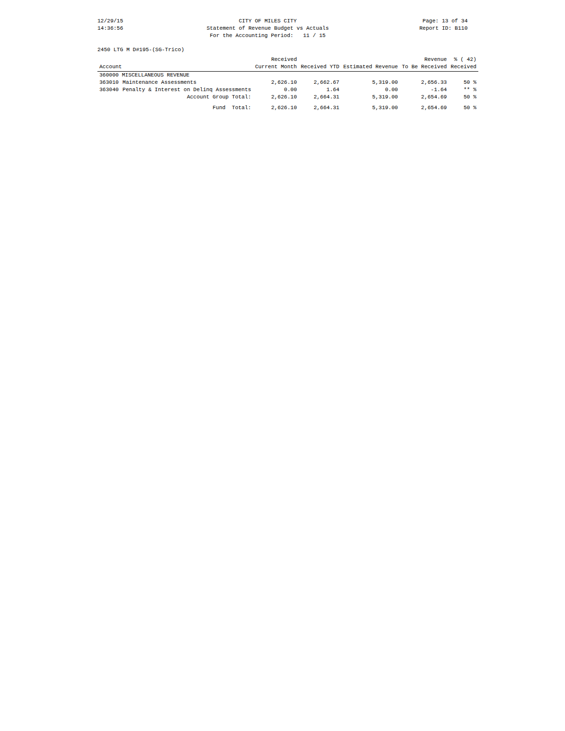| 12/29/15 | CITY OF MILES CITY | Page: 13 of 34 |
| 14:36:56 | Statement of Revenue Budget vs Actuals | Report ID: B110 |
| | For the Accounting Period: 11 / 15 | |
2450 LTG M D#195-(SG-Trico)
| | | Received | | | Revenue | % ( 42) |
| --- | --- | --- | --- | --- | --- | --- |
| Account | Current Month | Received YTD | Estimated Revenue | To Be Received | Received |
| 360000 MISCELLANEOUS REVENUE | | | | | |
| 363010 | Maintenance Assessments | 2,626.10 | 2,662.67 | 5,319.00 | 2,656.33 | 50 % |
| 363040 | Penalty & Interest on Delinq Assessments | 0.00 | 1.64 | 0.00 | -1.64 | ** % |
| | Account Group Total: | 2,626.10 | 2,664.31 | 5,319.00 | 2,654.69 | 50 % |
| | Fund Total: | 2,626.10 | 2,664.31 | 5,319.00 | 2,654.69 | 50 % |